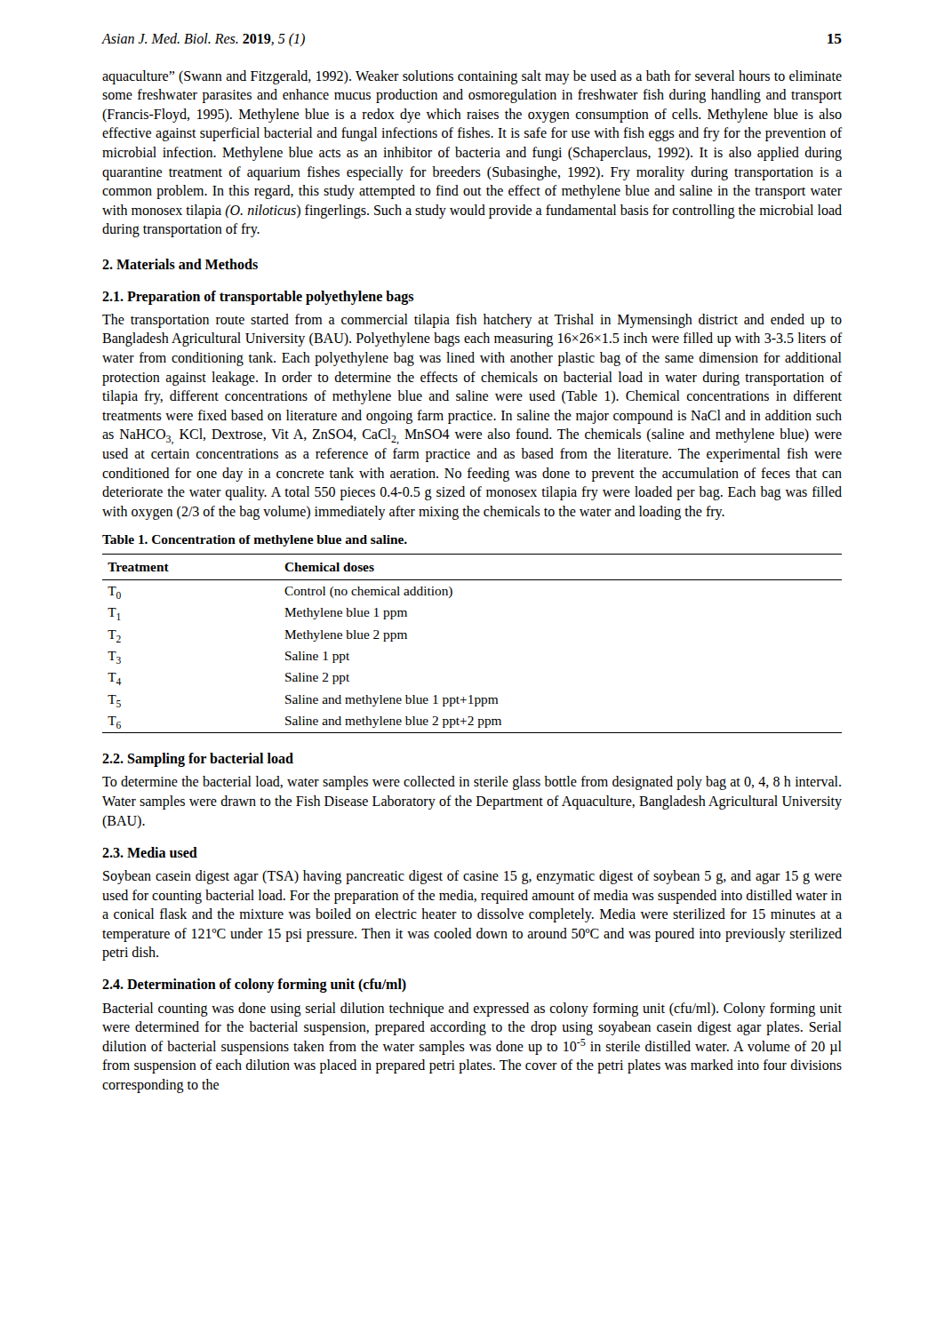Asian J. Med. Biol. Res. 2019, 5 (1)
15
aquaculture” (Swann and Fitzgerald, 1992). Weaker solutions containing salt may be used as a bath for several hours to eliminate some freshwater parasites and enhance mucus production and osmoregulation in freshwater fish during handling and transport (Francis-Floyd, 1995). Methylene blue is a redox dye which raises the oxygen consumption of cells. Methylene blue is also effective against superficial bacterial and fungal infections of fishes. It is safe for use with fish eggs and fry for the prevention of microbial infection. Methylene blue acts as an inhibitor of bacteria and fungi (Schaperclaus, 1992). It is also applied during quarantine treatment of aquarium fishes especially for breeders (Subasinghe, 1992). Fry morality during transportation is a common problem. In this regard, this study attempted to find out the effect of methylene blue and saline in the transport water with monosex tilapia (O. niloticus) fingerlings. Such a study would provide a fundamental basis for controlling the microbial load during transportation of fry.
2. Materials and Methods
2.1. Preparation of transportable polyethylene bags
The transportation route started from a commercial tilapia fish hatchery at Trishal in Mymensingh district and ended up to Bangladesh Agricultural University (BAU). Polyethylene bags each measuring 16×26×1.5 inch were filled up with 3-3.5 liters of water from conditioning tank. Each polyethylene bag was lined with another plastic bag of the same dimension for additional protection against leakage. In order to determine the effects of chemicals on bacterial load in water during transportation of tilapia fry, different concentrations of methylene blue and saline were used (Table 1). Chemical concentrations in different treatments were fixed based on literature and ongoing farm practice. In saline the major compound is NaCl and in addition such as NaHCO3, KCl, Dextrose, Vit A, ZnSO4, CaCl2, MnSO4 were also found. The chemicals (saline and methylene blue) were used at certain concentrations as a reference of farm practice and as based from the literature. The experimental fish were conditioned for one day in a concrete tank with aeration. No feeding was done to prevent the accumulation of feces that can deteriorate the water quality. A total 550 pieces 0.4-0.5 g sized of monosex tilapia fry were loaded per bag. Each bag was filled with oxygen (2/3 of the bag volume) immediately after mixing the chemicals to the water and loading the fry.
Table 1. Concentration of methylene blue and saline.
| Treatment | Chemical doses |
| --- | --- |
| T 0 | Control (no chemical addition) |
| T 1 | Methylene blue 1 ppm |
| T 2 | Methylene blue 2 ppm |
| T 3 | Saline 1 ppt |
| T 4 | Saline 2 ppt |
| T 5 | Saline and methylene blue 1 ppt+1ppm |
| T 6 | Saline and methylene blue 2 ppt+2 ppm |
2.2. Sampling for bacterial load
To determine the bacterial load, water samples were collected in sterile glass bottle from designated poly bag at 0, 4, 8 h interval. Water samples were drawn to the Fish Disease Laboratory of the Department of Aquaculture, Bangladesh Agricultural University (BAU).
2.3. Media used
Soybean casein digest agar (TSA) having pancreatic digest of casine 15 g, enzymatic digest of soybean 5 g, and agar 15 g were used for counting bacterial load. For the preparation of the media, required amount of media was suspended into distilled water in a conical flask and the mixture was boiled on electric heater to dissolve completely. Media were sterilized for 15 minutes at a temperature of 121ºC under 15 psi pressure. Then it was cooled down to around 50ºC and was poured into previously sterilized petri dish.
2.4. Determination of colony forming unit (cfu/ml)
Bacterial counting was done using serial dilution technique and expressed as colony forming unit (cfu/ml). Colony forming unit were determined for the bacterial suspension, prepared according to the drop using soyabean casein digest agar plates. Serial dilution of bacterial suspensions taken from the water samples was done up to 10-5 in sterile distilled water. A volume of 20 µl from suspension of each dilution was placed in prepared petri plates. The cover of the petri plates was marked into four divisions corresponding to the